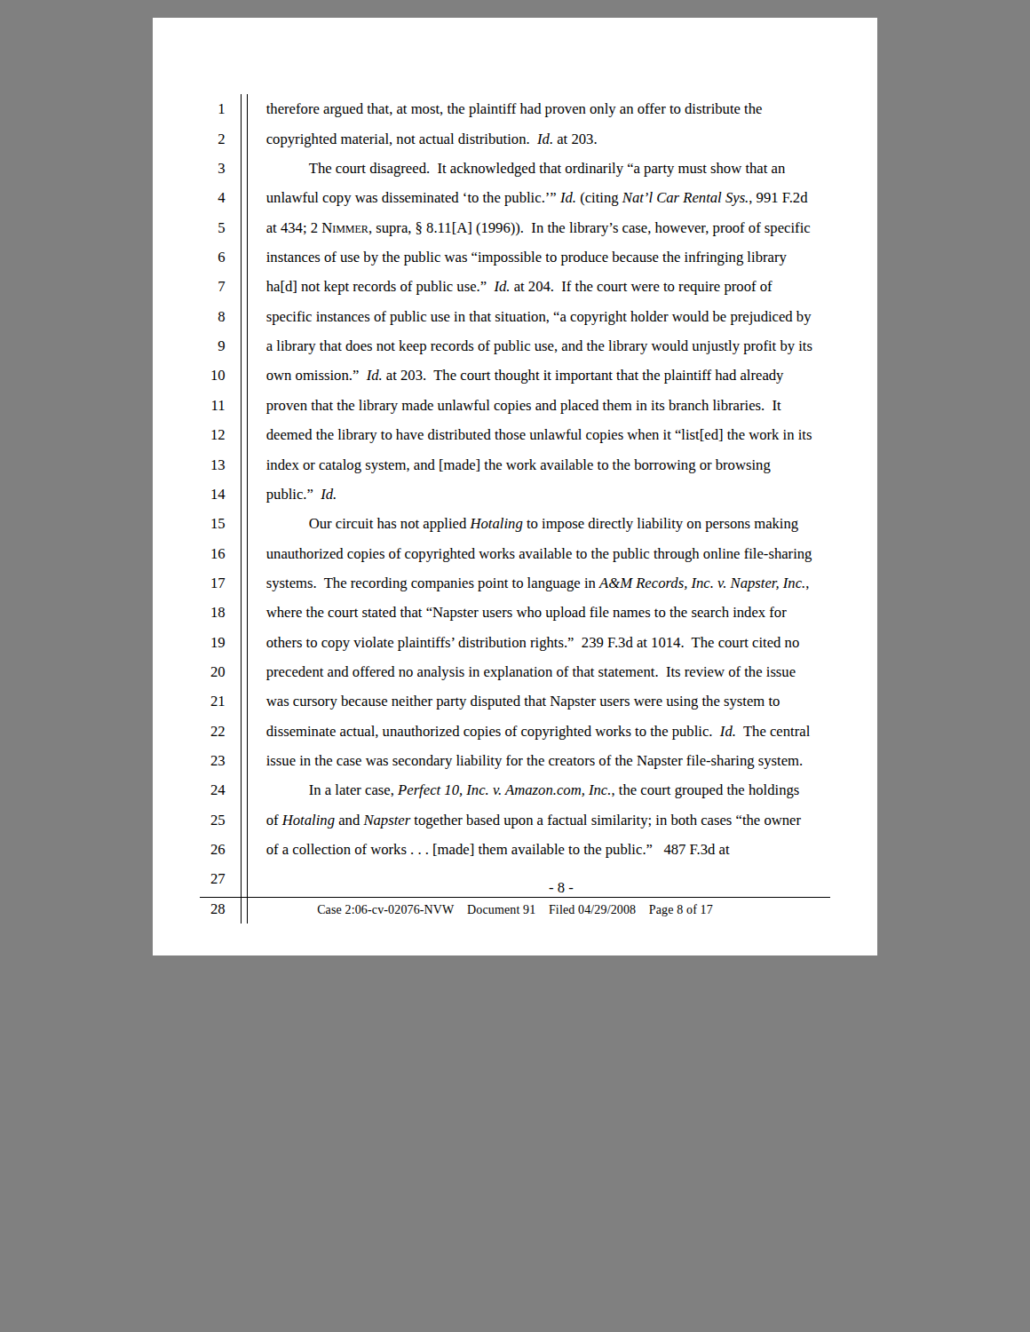1
2
3
4
5
6
7
8
9
10
11
12
13
14
15
16
17
18
19
20
21
22
23
24
25
26
27
28
therefore argued that, at most, the plaintiff had proven only an offer to distribute the copyrighted material, not actual distribution. Id. at 203.
The court disagreed. It acknowledged that ordinarily “a party must show that an unlawful copy was disseminated ‘to the public.’” Id. (citing Nat’l Car Rental Sys., 991 F.2d at 434; 2 Nimmer, supra, § 8.11[A] (1996)). In the library’s case, however, proof of specific instances of use by the public was “impossible to produce because the infringing library ha[d] not kept records of public use.” Id. at 204. If the court were to require proof of specific instances of public use in that situation, “a copyright holder would be prejudiced by a library that does not keep records of public use, and the library would unjustly profit by its own omission.” Id. at 203. The court thought it important that the plaintiff had already proven that the library made unlawful copies and placed them in its branch libraries. It deemed the library to have distributed those unlawful copies when it “list[ed] the work in its index or catalog system, and [made] the work available to the borrowing or browsing public.” Id.
Our circuit has not applied Hotaling to impose directly liability on persons making unauthorized copies of copyrighted works available to the public through online file-sharing systems. The recording companies point to language in A&M Records, Inc. v. Napster, Inc., where the court stated that “Napster users who upload file names to the search index for others to copy violate plaintiffs’ distribution rights.” 239 F.3d at 1014. The court cited no precedent and offered no analysis in explanation of that statement. Its review of the issue was cursory because neither party disputed that Napster users were using the system to disseminate actual, unauthorized copies of copyrighted works to the public. Id. The central issue in the case was secondary liability for the creators of the Napster file-sharing system.
In a later case, Perfect 10, Inc. v. Amazon.com, Inc., the court grouped the holdings of Hotaling and Napster together based upon a factual similarity; in both cases “the owner of a collection of works . . . [made] them available to the public.” 487 F.3d at
- 8 -
Case 2:06-cv-02076-NVW Document 91 Filed 04/29/2008 Page 8 of 17